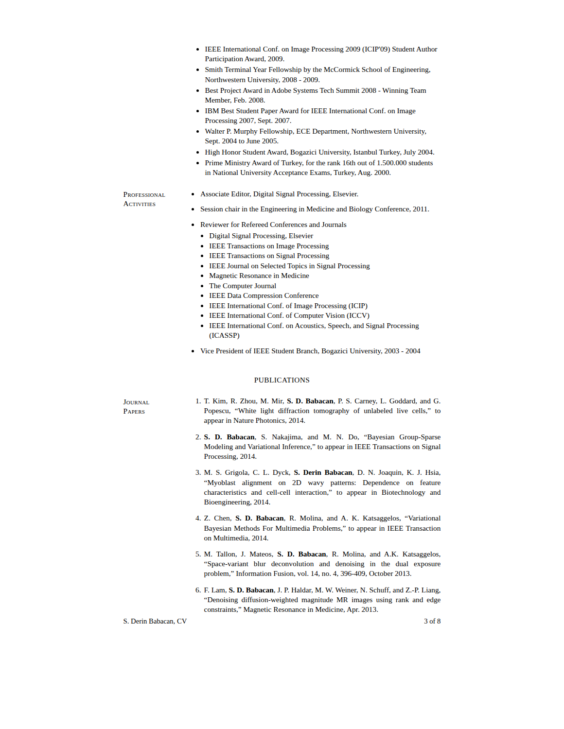IEEE International Conf. on Image Processing 2009 (ICIP'09) Student Author Participation Award, 2009.
Smith Terminal Year Fellowship by the McCormick School of Engineering, Northwestern University, 2008 - 2009.
Best Project Award in Adobe Systems Tech Summit 2008 - Winning Team Member, Feb. 2008.
IBM Best Student Paper Award for IEEE International Conf. on Image Processing 2007, Sept. 2007.
Walter P. Murphy Fellowship, ECE Department, Northwestern University, Sept. 2004 to June 2005.
High Honor Student Award, Bogazici University, Istanbul Turkey, July 2004.
Prime Ministry Award of Turkey, for the rank 16th out of 1.500.000 students in National University Acceptance Exams, Turkey, Aug. 2000.
Professional
Activities
Associate Editor, Digital Signal Processing, Elsevier.
Session chair in the Engineering in Medicine and Biology Conference, 2011.
Reviewer for Refereed Conferences and Journals
Digital Signal Processing, Elsevier
IEEE Transactions on Image Processing
IEEE Transactions on Signal Processing
IEEE Journal on Selected Topics in Signal Processing
Magnetic Resonance in Medicine
The Computer Journal
IEEE Data Compression Conference
IEEE International Conf. of Image Processing (ICIP)
IEEE International Conf. of Computer Vision (ICCV)
IEEE International Conf. on Acoustics, Speech, and Signal Processing (ICASSP)
Vice President of IEEE Student Branch, Bogazici University, 2003 - 2004
PUBLICATIONS
Journal
Papers
T. Kim, R. Zhou, M. Mir, S. D. Babacan, P. S. Carney, L. Goddard, and G. Popescu, “White light diffraction tomography of unlabeled live cells,” to appear in Nature Photonics, 2014.
S. D. Babacan, S. Nakajima, and M. N. Do, “Bayesian Group-Sparse Modeling and Variational Inference,” to appear in IEEE Transactions on Signal Processing, 2014.
M. S. Grigola, C. L. Dyck, S. Derin Babacan, D. N. Joaquin, K. J. Hsia, “Myoblast alignment on 2D wavy patterns: Dependence on feature characteristics and cell-cell interaction,” to appear in Biotechnology and Bioengineering, 2014.
Z. Chen, S. D. Babacan, R. Molina, and A. K. Katsaggelos, “Variational Bayesian Methods For Multimedia Problems,” to appear in IEEE Transaction on Multimedia, 2014.
M. Tallon, J. Mateos, S. D. Babacan, R. Molina, and A.K. Katsaggelos, “Space-variant blur deconvolution and denoising in the dual exposure problem,” Information Fusion, vol. 14, no. 4, 396-409, October 2013.
F. Lam, S. D. Babacan, J. P. Haldar, M. W. Weiner, N. Schuff, and Z.-P. Liang, “Denoising diffusion-weighted magnitude MR images using rank and edge constraints,” Magnetic Resonance in Medicine, Apr. 2013.
S. Derin Babacan, CV
3 of 8